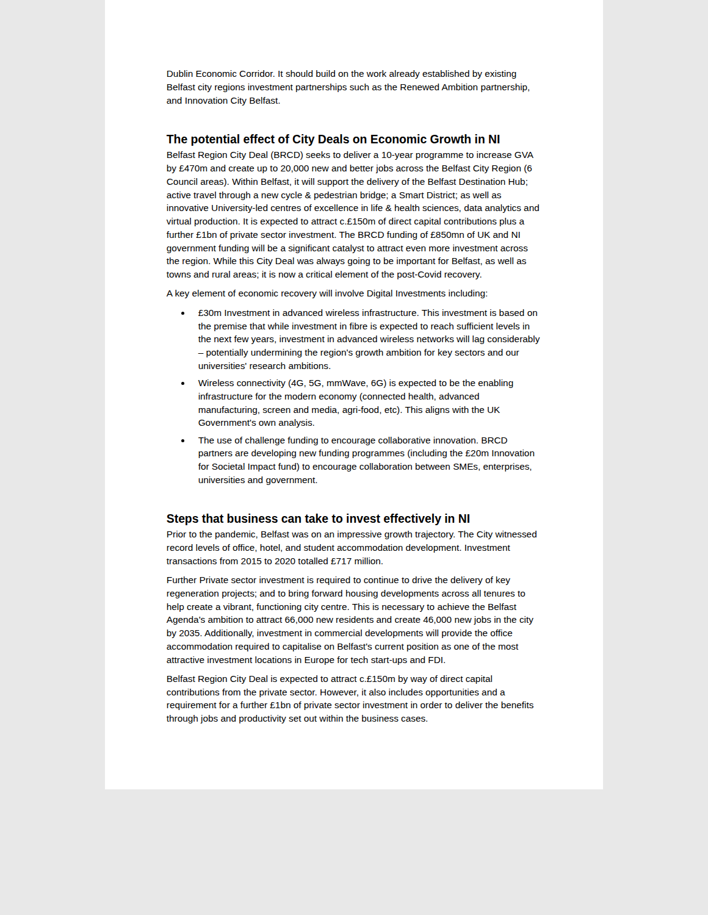Dublin Economic Corridor. It should build on the work already established by existing Belfast city regions investment partnerships such as the Renewed Ambition partnership, and Innovation City Belfast.
The potential effect of City Deals on Economic Growth in NI
Belfast Region City Deal (BRCD) seeks to deliver a 10-year programme to increase GVA by £470m and create up to 20,000 new and better jobs across the Belfast City Region (6 Council areas). Within Belfast, it will support the delivery of the Belfast Destination Hub; active travel through a new cycle & pedestrian bridge; a Smart District; as well as innovative University-led centres of excellence in life & health sciences, data analytics and virtual production. It is expected to attract c.£150m of direct capital contributions plus a further £1bn of private sector investment. The BRCD funding of £850mn of UK and NI government funding will be a significant catalyst to attract even more investment across the region. While this City Deal was always going to be important for Belfast, as well as towns and rural areas; it is now a critical element of the post-Covid recovery.
A key element of economic recovery will involve Digital Investments including:
£30m Investment in advanced wireless infrastructure. This investment is based on the premise that while investment in fibre is expected to reach sufficient levels in the next few years, investment in advanced wireless networks will lag considerably – potentially undermining the region's growth ambition for key sectors and our universities' research ambitions.
Wireless connectivity (4G, 5G, mmWave, 6G) is expected to be the enabling infrastructure for the modern economy (connected health, advanced manufacturing, screen and media, agri-food, etc). This aligns with the UK Government's own analysis.
The use of challenge funding to encourage collaborative innovation. BRCD partners are developing new funding programmes (including the £20m Innovation for Societal Impact fund) to encourage collaboration between SMEs, enterprises, universities and government.
Steps that business can take to invest effectively in NI
Prior to the pandemic, Belfast was on an impressive growth trajectory. The City witnessed record levels of office, hotel, and student accommodation development. Investment transactions from 2015 to 2020 totalled £717 million.
Further Private sector investment is required to continue to drive the delivery of key regeneration projects; and to bring forward housing developments across all tenures to help create a vibrant, functioning city centre. This is necessary to achieve the Belfast Agenda's ambition to attract 66,000 new residents and create 46,000 new jobs in the city by 2035. Additionally, investment in commercial developments will provide the office accommodation required to capitalise on Belfast's current position as one of the most attractive investment locations in Europe for tech start-ups and FDI.
Belfast Region City Deal is expected to attract c.£150m by way of direct capital contributions from the private sector. However, it also includes opportunities and a requirement for a further £1bn of private sector investment in order to deliver the benefits through jobs and productivity set out within the business cases.